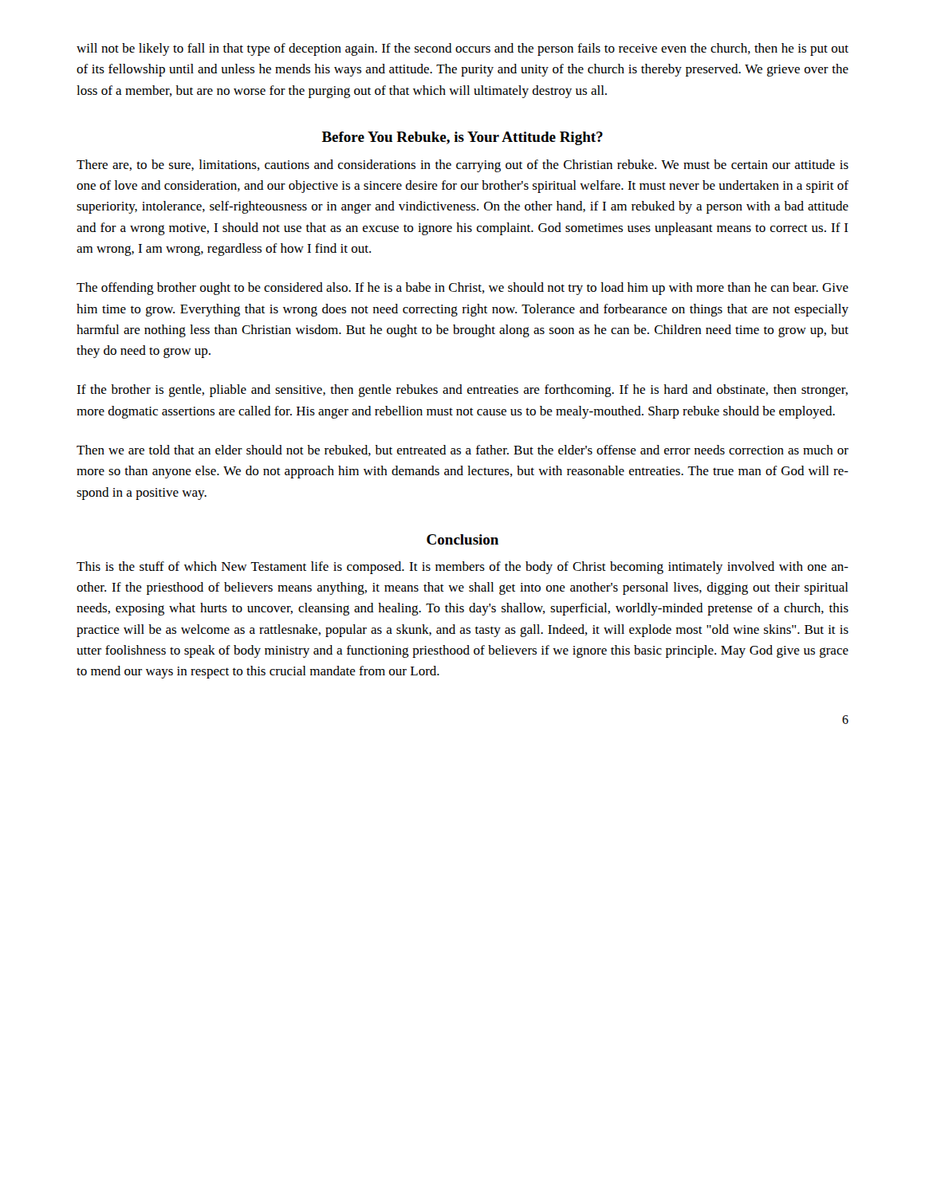will not be likely to fall in that type of deception again. If the second occurs and the person fails to receive even the church, then he is put out of its fellowship until and unless he mends his ways and attitude. The purity and unity of the church is thereby preserved. We grieve over the loss of a member, but are no worse for the purging out of that which will ultimately destroy us all.
Before You Rebuke, is Your Attitude Right?
There are, to be sure, limitations, cautions and considerations in the carrying out of the Christian rebuke. We must be certain our attitude is one of love and consideration, and our objective is a sincere desire for our brother's spiritual welfare. It must never be undertaken in a spirit of superiority, intolerance, self-righteousness or in anger and vindictiveness. On the other hand, if I am rebuked by a person with a bad attitude and for a wrong motive, I should not use that as an excuse to ignore his complaint. God sometimes uses unpleasant means to correct us. If I am wrong, I am wrong, regardless of how I find it out.
The offending brother ought to be considered also. If he is a babe in Christ, we should not try to load him up with more than he can bear. Give him time to grow. Everything that is wrong does not need correcting right now. Tolerance and forbearance on things that are not especially harmful are nothing less than Christian wisdom. But he ought to be brought along as soon as he can be. Children need time to grow up, but they do need to grow up.
If the brother is gentle, pliable and sensitive, then gentle rebukes and entreaties are forthcoming. If he is hard and obstinate, then stronger, more dogmatic assertions are called for. His anger and rebellion must not cause us to be mealy-mouthed. Sharp rebuke should be employed.
Then we are told that an elder should not be rebuked, but entreated as a father. But the elder's offense and error needs correction as much or more so than anyone else. We do not approach him with demands and lectures, but with reasonable entreaties. The true man of God will respond in a positive way.
Conclusion
This is the stuff of which New Testament life is composed. It is members of the body of Christ becoming intimately involved with one another. If the priesthood of believers means anything, it means that we shall get into one another's personal lives, digging out their spiritual needs, exposing what hurts to uncover, cleansing and healing. To this day's shallow, superficial, worldly-minded pretense of a church, this practice will be as welcome as a rattlesnake, popular as a skunk, and as tasty as gall. Indeed, it will explode most "old wine skins". But it is utter foolishness to speak of body ministry and a functioning priesthood of believers if we ignore this basic principle. May God give us grace to mend our ways in respect to this crucial mandate from our Lord.
6